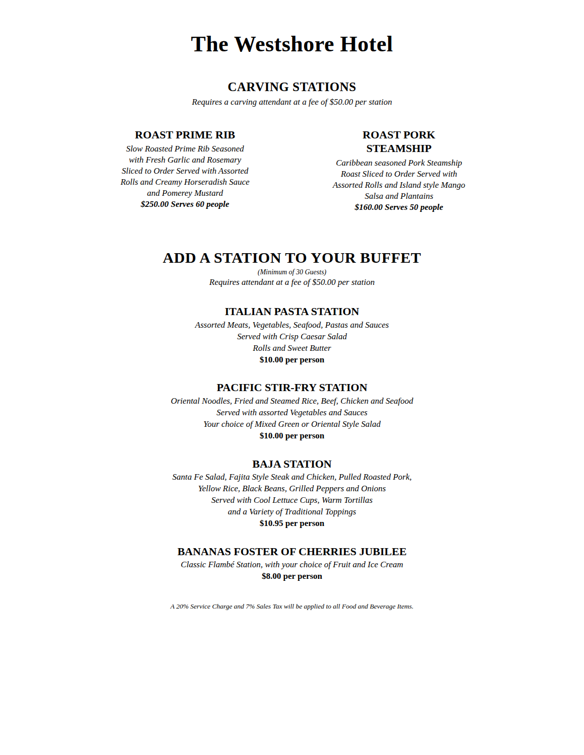The Westshore Hotel
CARVING STATIONS
Requires a carving attendant at a fee of $50.00 per station
ROAST PRIME RIB
Slow Roasted Prime Rib Seasoned
with Fresh Garlic and Rosemary
Sliced to Order Served with Assorted
Rolls and Creamy Horseradish Sauce
and Pomerey Mustard
$250.00 Serves 60 people
ROAST PORK
STEAMSHIP
Caribbean seasoned Pork Steamship
Roast Sliced to Order Served with
Assorted Rolls and Island style Mango
Salsa and Plantains
$160.00 Serves 50 people
ADD A STATION TO YOUR BUFFET
(Minimum of 30 Guests)
Requires attendant at a fee of $50.00 per station
ITALIAN PASTA STATION
Assorted Meats, Vegetables, Seafood, Pastas and Sauces
Served with Crisp Caesar Salad
Rolls and Sweet Butter
$10.00 per person
PACIFIC STIR-FRY STATION
Oriental Noodles, Fried and Steamed Rice, Beef, Chicken and Seafood
Served with assorted Vegetables and Sauces
Your choice of Mixed Green or Oriental Style Salad
$10.00 per person
BAJA STATION
Santa Fe Salad, Fajita Style Steak and Chicken, Pulled Roasted Pork,
Yellow Rice, Black Beans, Grilled Peppers and Onions
Served with Cool Lettuce Cups, Warm Tortillas
and a Variety of Traditional Toppings
$10.95 per person
BANANAS FOSTER OF CHERRIES JUBILEE
Classic Flambé Station, with your choice of Fruit and Ice Cream
$8.00 per person
A 20% Service Charge and 7% Sales Tax will be applied to all Food and Beverage Items.